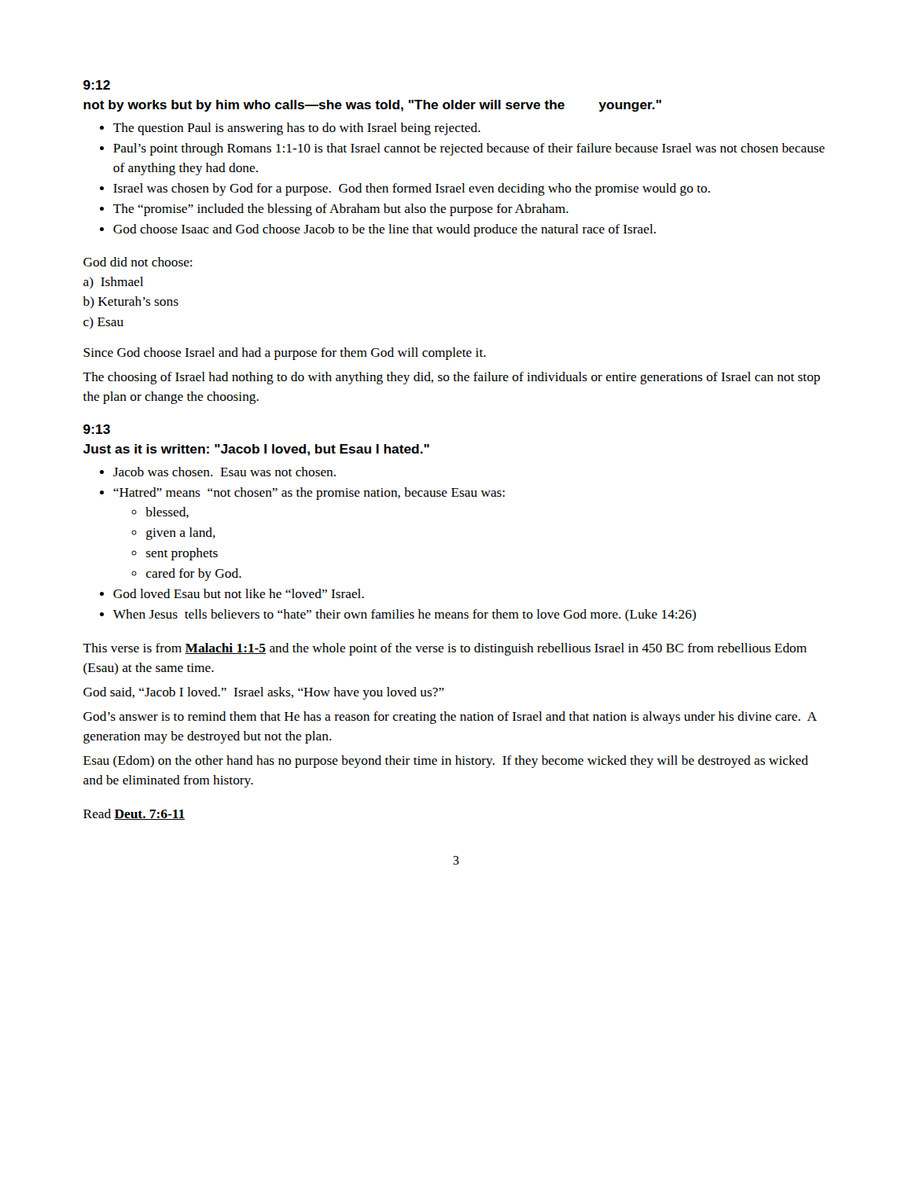9:12
not by works but by him who calls—she was told, "The older will serve the younger."
The question Paul is answering has to do with Israel being rejected.
Paul’s point through Romans 1:1-10 is that Israel cannot be rejected because of their failure because Israel was not chosen because of anything they had done.
Israel was chosen by God for a purpose. God then formed Israel even deciding who the promise would go to.
The “promise” included the blessing of Abraham but also the purpose for Abraham.
God choose Isaac and God choose Jacob to be the line that would produce the natural race of Israel.
God did not choose:
a) Ishmael
b) Keturah’s sons
c) Esau
Since God choose Israel and had a purpose for them God will complete it.
The choosing of Israel had nothing to do with anything they did, so the failure of individuals or entire generations of Israel can not stop the plan or change the choosing.
9:13
Just as it is written: "Jacob I loved, but Esau I hated."
Jacob was chosen. Esau was not chosen.
“Hatred” means “not chosen” as the promise nation, because Esau was:
blessed,
given a land,
sent prophets
cared for by God.
God loved Esau but not like he “loved” Israel.
When Jesus tells believers to “hate” their own families he means for them to love God more. (Luke 14:26)
This verse is from Malachi 1:1-5 and the whole point of the verse is to distinguish rebellious Israel in 450 BC from rebellious Edom (Esau) at the same time.
God said, “Jacob I loved.” Israel asks, “How have you loved us?”
God’s answer is to remind them that He has a reason for creating the nation of Israel and that nation is always under his divine care. A generation may be destroyed but not the plan.
Esau (Edom) on the other hand has no purpose beyond their time in history. If they become wicked they will be destroyed as wicked and be eliminated from history.
Read Deut. 7:6-11
3